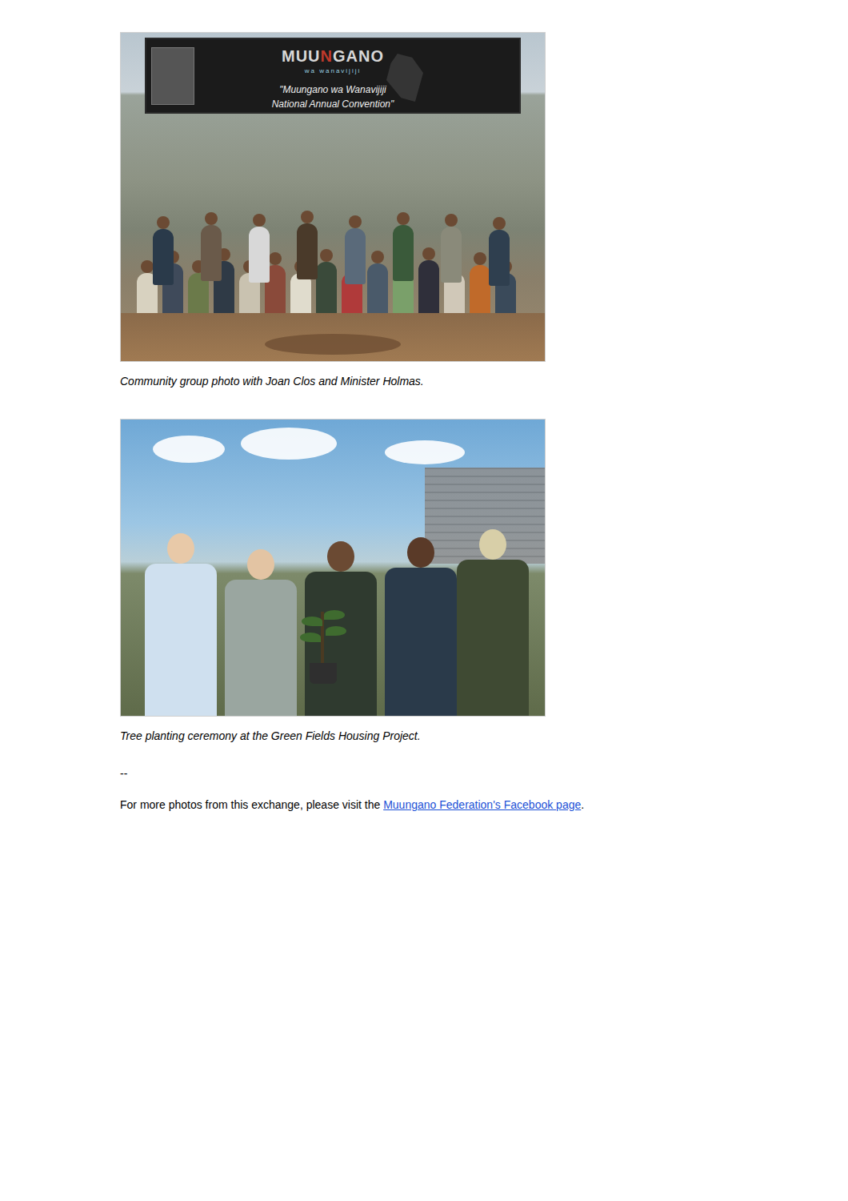MUUNGANO
wa wanavijiji
"Muungano wa Wanavijiji
National Annual Convention"
Community group photo with Joan Clos and Minister Holmas.
Tree planting ceremony at the Green Fields Housing Project.
--
For more photos from this exchange, please visit the Muungano Federation's Facebook page.